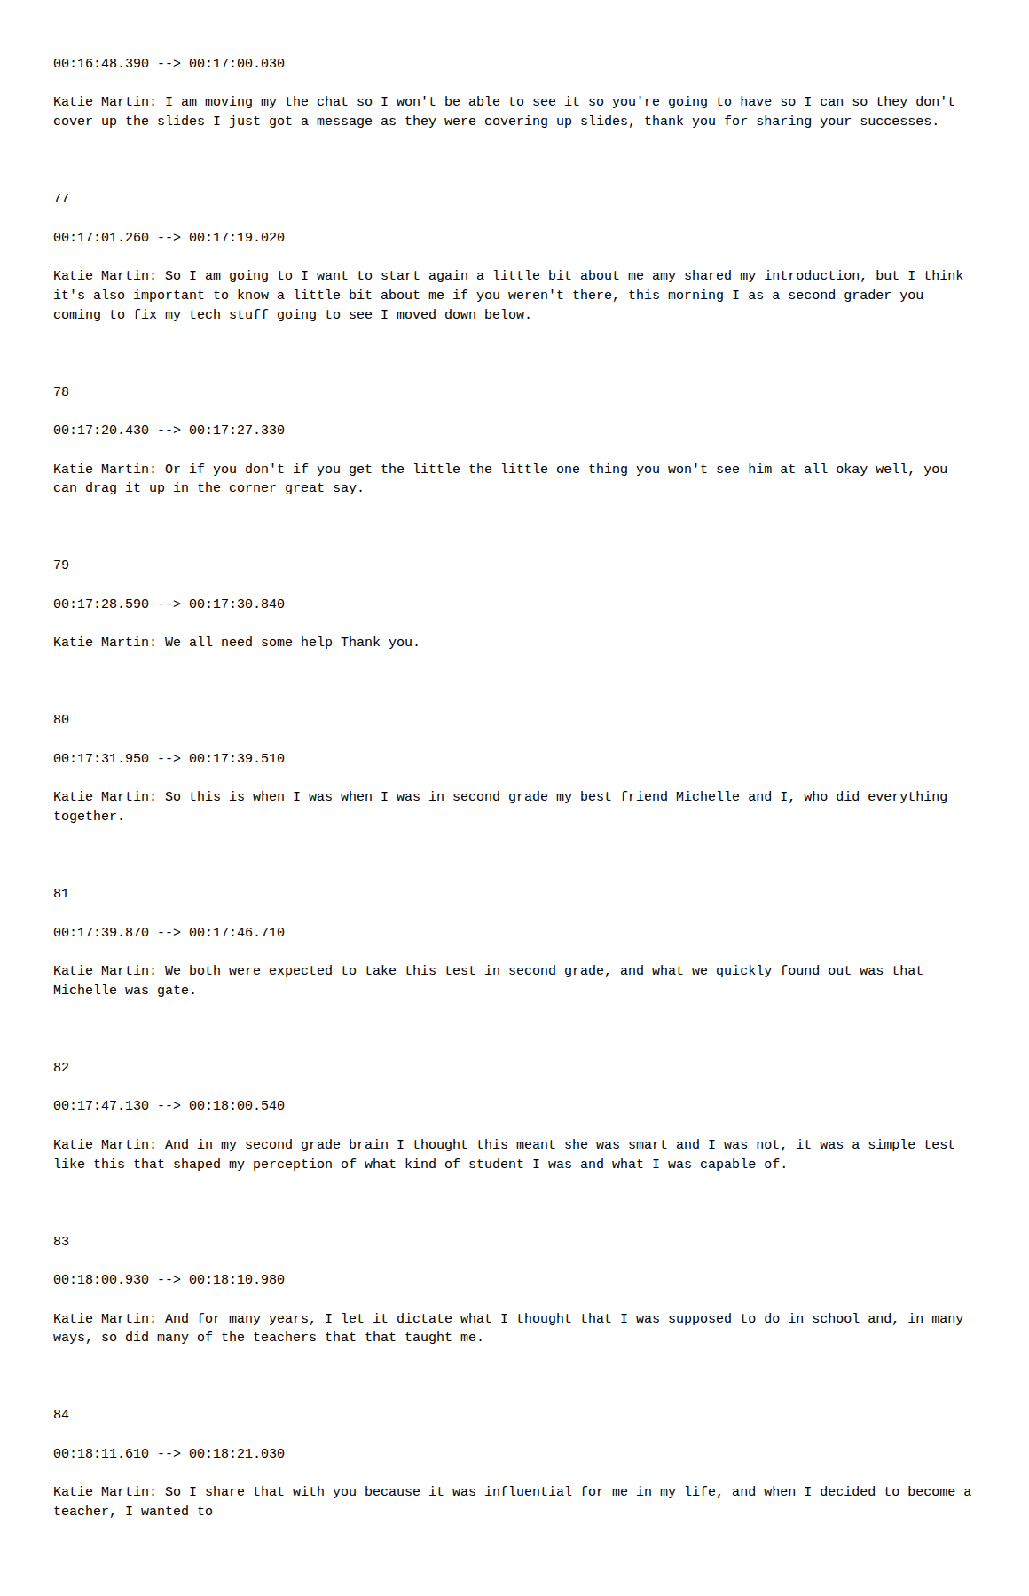00:16:48.390 --> 00:17:00.030 Katie Martin: I am moving my the chat so I won't be able to see it so you're going to have so I can so they don't cover up the slides I just got a message as they were covering up slides, thank you for sharing your successes.
77 00:17:01.260 --> 00:17:19.020 Katie Martin: So I am going to I want to start again a little bit about me amy shared my introduction, but I think it's also important to know a little bit about me if you weren't there, this morning I as a second grader you coming to fix my tech stuff going to see I moved down below.
78 00:17:20.430 --> 00:17:27.330 Katie Martin: Or if you don't if you get the little the little one thing you won't see him at all okay well, you can drag it up in the corner great say.
79 00:17:28.590 --> 00:17:30.840 Katie Martin: We all need some help Thank you.
80 00:17:31.950 --> 00:17:39.510 Katie Martin: So this is when I was when I was in second grade my best friend Michelle and I, who did everything together.
81 00:17:39.870 --> 00:17:46.710 Katie Martin: We both were expected to take this test in second grade, and what we quickly found out was that Michelle was gate.
82 00:17:47.130 --> 00:18:00.540 Katie Martin: And in my second grade brain I thought this meant she was smart and I was not, it was a simple test like this that shaped my perception of what kind of student I was and what I was capable of.
83 00:18:00.930 --> 00:18:10.980 Katie Martin: And for many years, I let it dictate what I thought that I was supposed to do in school and, in many ways, so did many of the teachers that that taught me.
84 00:18:11.610 --> 00:18:21.030 Katie Martin: So I share that with you because it was influential for me in my life, and when I decided to become a teacher, I wanted to